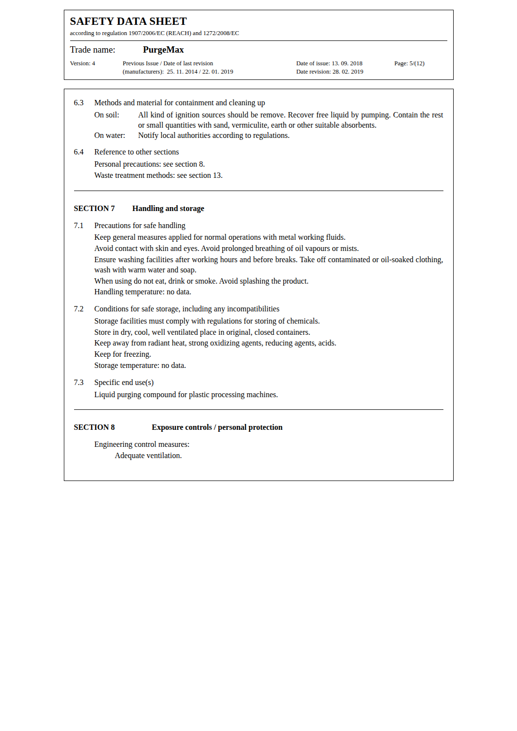SAFETY DATA SHEET
according to regulation 1907/2006/EC (REACH) and 1272/2008/EC
Trade name: PurgeMax
| Version: 4 | Previous Issue / Date of last revision | Date of issue: 13. 09. 2018 | Page: 5/(12) |
| | (manufacturers): 25. 11. 2014 / 22. 01. 2019 | Date revision: 28. 02. 2019 | |
6.3
Methods and material for containment and cleaning up
On soil:
All kind of ignition sources should be remove. Recover free liquid by pumping. Contain the rest or small quantities with sand, vermiculite, earth or other suitable absorbents.
On water:
Notify local authorities according to regulations.
6.4
Reference to other sections
Personal precautions: see section 8.
Waste treatment methods: see section 13.
SECTION 7 Handling and storage
7.1
Precautions for safe handling
Keep general measures applied for normal operations with metal working fluids.
Avoid contact with skin and eyes. Avoid prolonged breathing of oil vapours or mists.
Ensure washing facilities after working hours and before breaks. Take off contaminated or oil-soaked clothing, wash with warm water and soap.
When using do not eat, drink or smoke. Avoid splashing the product.
Handling temperature: no data.
7.2
Conditions for safe storage, including any incompatibilities
Storage facilities must comply with regulations for storing of chemicals.
Store in dry, cool, well ventilated place in original, closed containers.
Keep away from radiant heat, strong oxidizing agents, reducing agents, acids.
Keep for freezing.
Storage temperature: no data.
7.3
Specific end use(s)
Liquid purging compound for plastic processing machines.
SECTION 8 Exposure controls / personal protection
Engineering control measures:
Adequate ventilation.